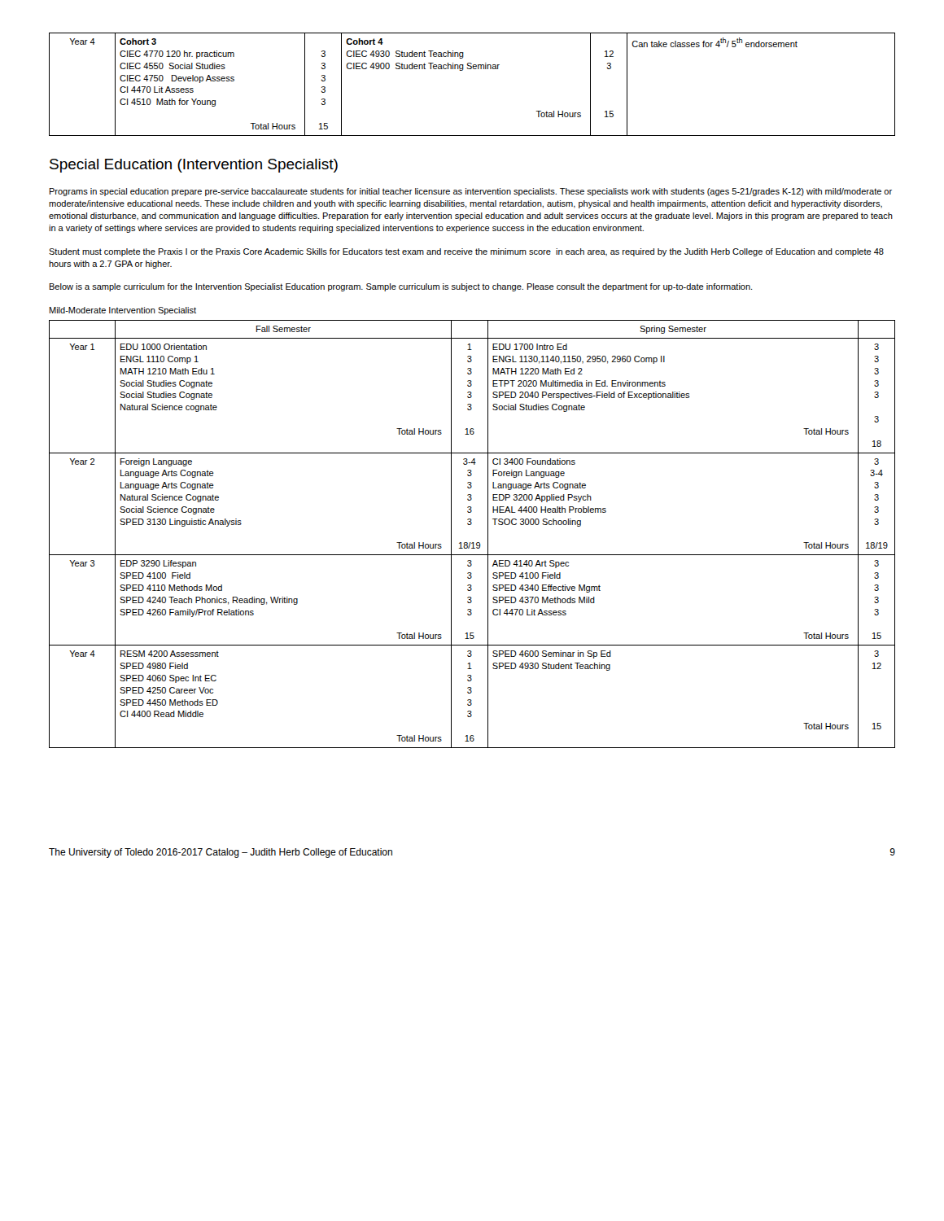| Year 4 | Cohort 3 CIEC 4770 120 hr. practicum CIEC 4550 Social Studies CIEC 4750 Develop Assess CI 4470 Lit Assess CI 4510 Math for Young Total Hours | 3 3 3 3 3 15 | Cohort 4 CIEC 4930 Student Teaching CIEC 4900 Student Teaching Seminar Total Hours | 12 3 15 | Can take classes for 4 th / 5 th endorsement |
Special Education (Intervention Specialist)
Programs in special education prepare pre-service baccalaureate students for initial teacher licensure as intervention specialists. These specialists work with students (ages 5-21/grades K-12) with mild/moderate or moderate/intensive educational needs. These include children and youth with specific learning disabilities, mental retardation, autism, physical and health impairments, attention deficit and hyperactivity disorders, emotional disturbance, and communication and language difficulties. Preparation for early intervention special education and adult services occurs at the graduate level. Majors in this program are prepared to teach in a variety of settings where services are provided to students requiring specialized interventions to experience success in the education environment.
Student must complete the Praxis I or the Praxis Core Academic Skills for Educators test exam and receive the minimum score in each area, as required by the Judith Herb College of Education and complete 48 hours with a 2.7 GPA or higher.
Below is a sample curriculum for the Intervention Specialist Education program. Sample curriculum is subject to change. Please consult the department for up-to-date information.
Mild-Moderate Intervention Specialist
| | Fall Semester | | Spring Semester | |
| --- | --- | --- | --- | --- |
| Year 1 | EDU 1000 Orientation ENGL 1110 Comp 1 MATH 1210 Math Edu 1 Social Studies Cognate Social Studies Cognate Natural Science cognate Total Hours | 1 3 3 3 3 3 16 | EDU 1700 Intro Ed ENGL 1130,1140,1150, 2950, 2960 Comp II MATH 1220 Math Ed 2 ETPT 2020 Multimedia in Ed. Environments SPED 2040 Perspectives-Field of Exceptionalities Social Studies Cognate Total Hours | 3 3 3 3 3 3 18 |
| Year 2 | Foreign Language Language Arts Cognate Language Arts Cognate Natural Science Cognate Social Science Cognate SPED 3130 Linguistic Analysis Total Hours | 3-4 3 3 3 3 3 18/19 | CI 3400 Foundations Foreign Language Language Arts Cognate EDP 3200 Applied Psych HEAL 4400 Health Problems TSOC 3000 Schooling Total Hours | 3 3-4 3 3 3 3 18/19 |
| Year 3 | EDP 3290 Lifespan SPED 4100 Field SPED 4110 Methods Mod SPED 4240 Teach Phonics, Reading, Writing SPED 4260 Family/Prof Relations Total Hours | 3 3 3 3 3 15 | AED 4140 Art Spec SPED 4100 Field SPED 4340 Effective Mgmt SPED 4370 Methods Mild CI 4470 Lit Assess Total Hours | 3 3 3 3 3 15 |
| Year 4 | RESM 4200 Assessment SPED 4980 Field SPED 4060 Spec Int EC SPED 4250 Career Voc SPED 4450 Methods ED CI 4400 Read Middle Total Hours | 3 1 3 3 3 3 16 | SPED 4600 Seminar in Sp Ed SPED 4930 Student Teaching Total Hours | 3 12 15 |
The University of Toledo 2016-2017 Catalog – Judith Herb College of Education 9